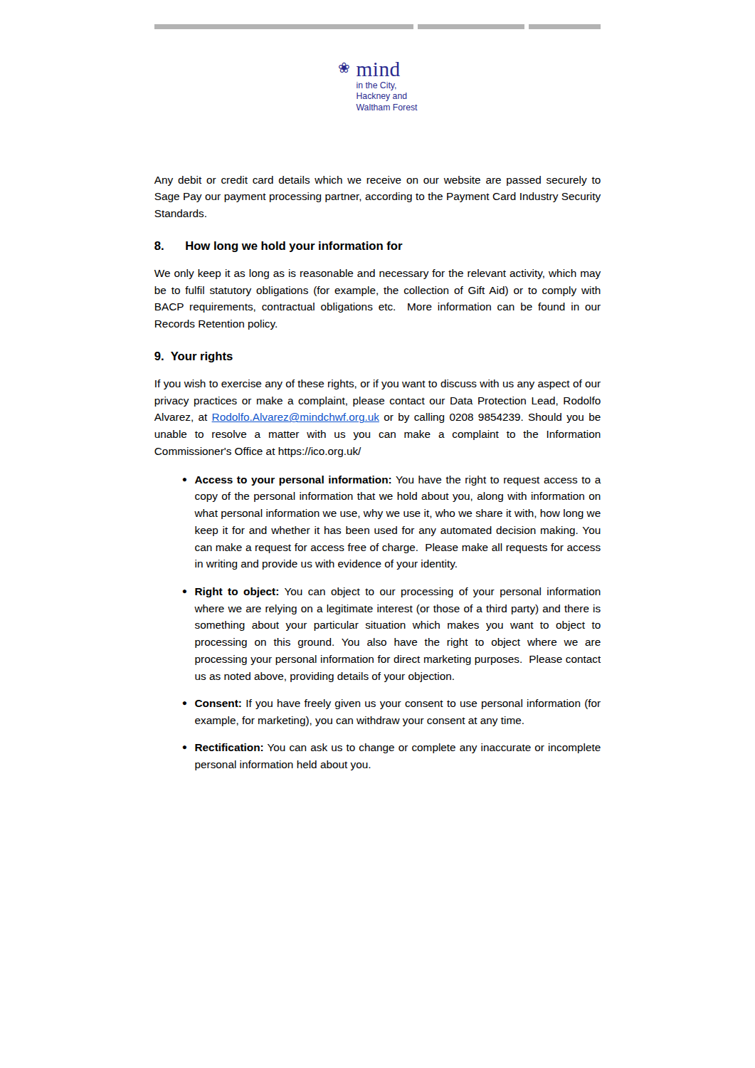❀
mind
in the City,
Hackney and
Waltham Forest
Any debit or credit card details which we receive on our website are passed securely to Sage Pay our payment processing partner, according to the Payment Card Industry Security Standards.
8. How long we hold your information for
We only keep it as long as is reasonable and necessary for the relevant activity, which may be to fulfil statutory obligations (for example, the collection of Gift Aid) or to comply with BACP requirements, contractual obligations etc. More information can be found in our Records Retention policy.
9. Your rights
If you wish to exercise any of these rights, or if you want to discuss with us any aspect of our privacy practices or make a complaint, please contact our Data Protection Lead, Rodolfo Alvarez, at Rodolfo.Alvarez@mindchwf.org.uk or by calling 0208 9854239. Should you be unable to resolve a matter with us you can make a complaint to the Information Commissioner's Office at https://ico.org.uk/
Access to your personal information: You have the right to request access to a copy of the personal information that we hold about you, along with information on what personal information we use, why we use it, who we share it with, how long we keep it for and whether it has been used for any automated decision making. You can make a request for access free of charge. Please make all requests for access in writing and provide us with evidence of your identity.
Right to object: You can object to our processing of your personal information where we are relying on a legitimate interest (or those of a third party) and there is something about your particular situation which makes you want to object to processing on this ground. You also have the right to object where we are processing your personal information for direct marketing purposes. Please contact us as noted above, providing details of your objection.
Consent: If you have freely given us your consent to use personal information (for example, for marketing), you can withdraw your consent at any time.
Rectification: You can ask us to change or complete any inaccurate or incomplete personal information held about you.